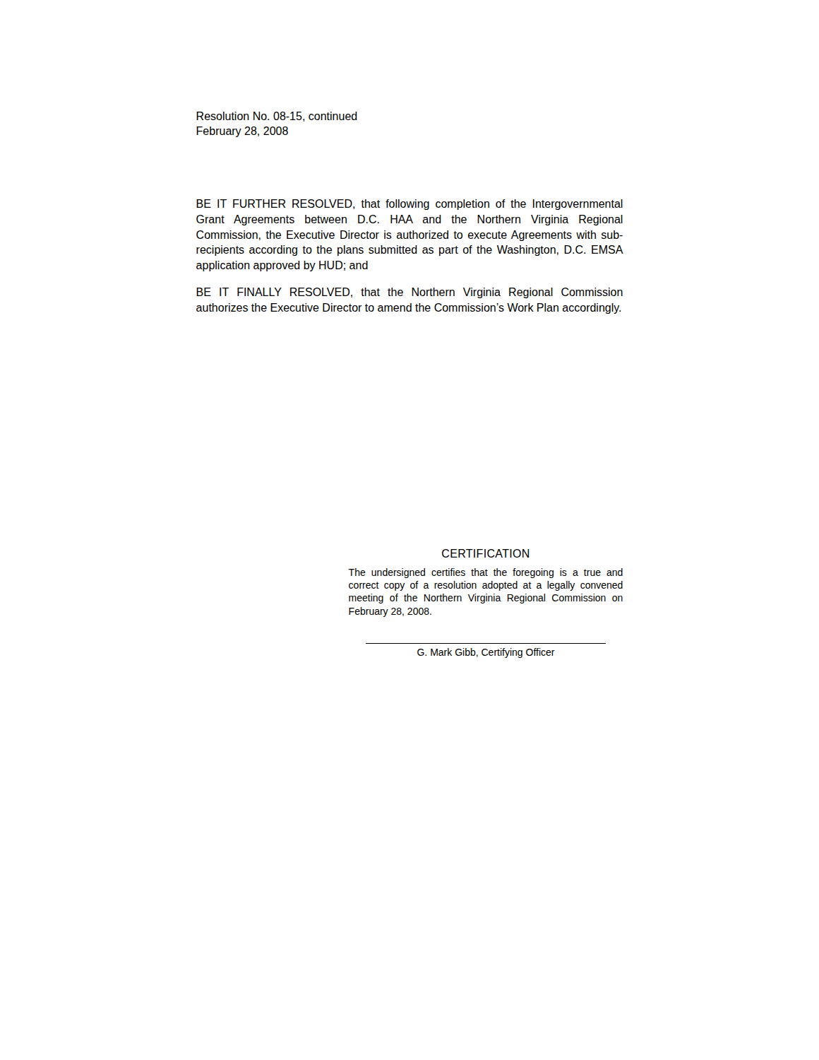Resolution No. 08-15, continued
February 28, 2008
BE IT FURTHER RESOLVED, that following completion of the Intergovernmental Grant Agreements between D.C. HAA and the Northern Virginia Regional Commission, the Executive Director is authorized to execute Agreements with sub-recipients according to the plans submitted as part of the Washington, D.C. EMSA application approved by HUD; and
BE IT FINALLY RESOLVED, that the Northern Virginia Regional Commission authorizes the Executive Director to amend the Commission’s Work Plan accordingly.
CERTIFICATION
The undersigned certifies that the foregoing is a true and correct copy of a resolution adopted at a legally convened meeting of the Northern Virginia Regional Commission on February 28, 2008.
G. Mark Gibb, Certifying Officer